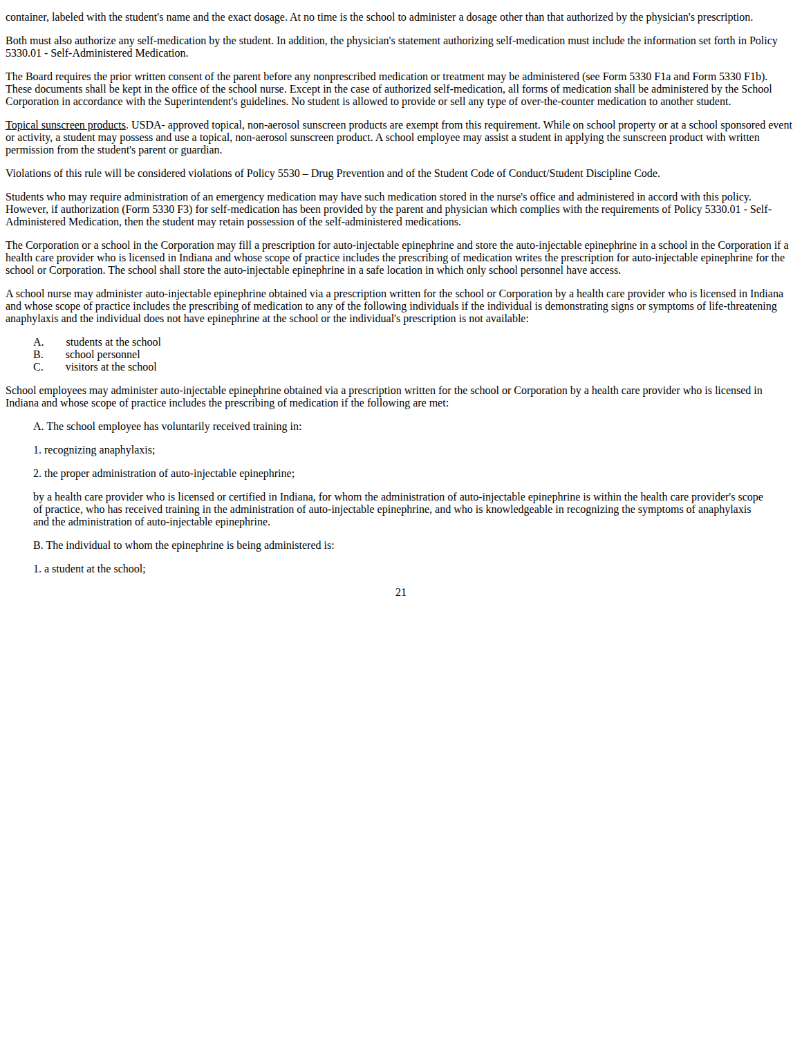container, labeled with the student's name and the exact dosage. At no time is the school to administer a dosage other than that authorized by the physician's prescription.
Both must also authorize any self-medication by the student. In addition, the physician's statement authorizing self-medication must include the information set forth in Policy 5330.01 - Self-Administered Medication.
The Board requires the prior written consent of the parent before any nonprescribed medication or treatment may be administered (see Form 5330 F1a and Form 5330 F1b). These documents shall be kept in the office of the school nurse. Except in the case of authorized self-medication, all forms of medication shall be administered by the School Corporation in accordance with the Superintendent's guidelines. No student is allowed to provide or sell any type of over-the-counter medication to another student.
Topical sunscreen products. USDA- approved topical, non-aerosol sunscreen products are exempt from this requirement. While on school property or at a school sponsored event or activity, a student may possess and use a topical, non-aerosol sunscreen product. A school employee may assist a student in applying the sunscreen product with written permission from the student's parent or guardian.
Violations of this rule will be considered violations of Policy 5530 – Drug Prevention and of the Student Code of Conduct/Student Discipline Code.
Students who may require administration of an emergency medication may have such medication stored in the nurse's office and administered in accord with this policy. However, if authorization (Form 5330 F3) for self-medication has been provided by the parent and physician which complies with the requirements of Policy 5330.01 - Self-Administered Medication, then the student may retain possession of the self-administered medications.
The Corporation or a school in the Corporation may fill a prescription for auto-injectable epinephrine and store the auto-injectable epinephrine in a school in the Corporation if a health care provider who is licensed in Indiana and whose scope of practice includes the prescribing of medication writes the prescription for auto-injectable epinephrine for the school or Corporation. The school shall store the auto-injectable epinephrine in a safe location in which only school personnel have access.
A school nurse may administer auto-injectable epinephrine obtained via a prescription written for the school or Corporation by a health care provider who is licensed in Indiana and whose scope of practice includes the prescribing of medication to any of the following individuals if the individual is demonstrating signs or symptoms of life-threatening anaphylaxis and the individual does not have epinephrine at the school or the individual's prescription is not available:
A. students at the school
B. school personnel
C. visitors at the school
School employees may administer auto-injectable epinephrine obtained via a prescription written for the school or Corporation by a health care provider who is licensed in Indiana and whose scope of practice includes the prescribing of medication if the following are met:
A. The school employee has voluntarily received training in:
1. recognizing anaphylaxis;
2. the proper administration of auto-injectable epinephrine;
by a health care provider who is licensed or certified in Indiana, for whom the administration of auto-injectable epinephrine is within the health care provider's scope of practice, who has received training in the administration of auto-injectable epinephrine, and who is knowledgeable in recognizing the symptoms of anaphylaxis and the administration of auto-injectable epinephrine.
B. The individual to whom the epinephrine is being administered is:
1. a student at the school;
21